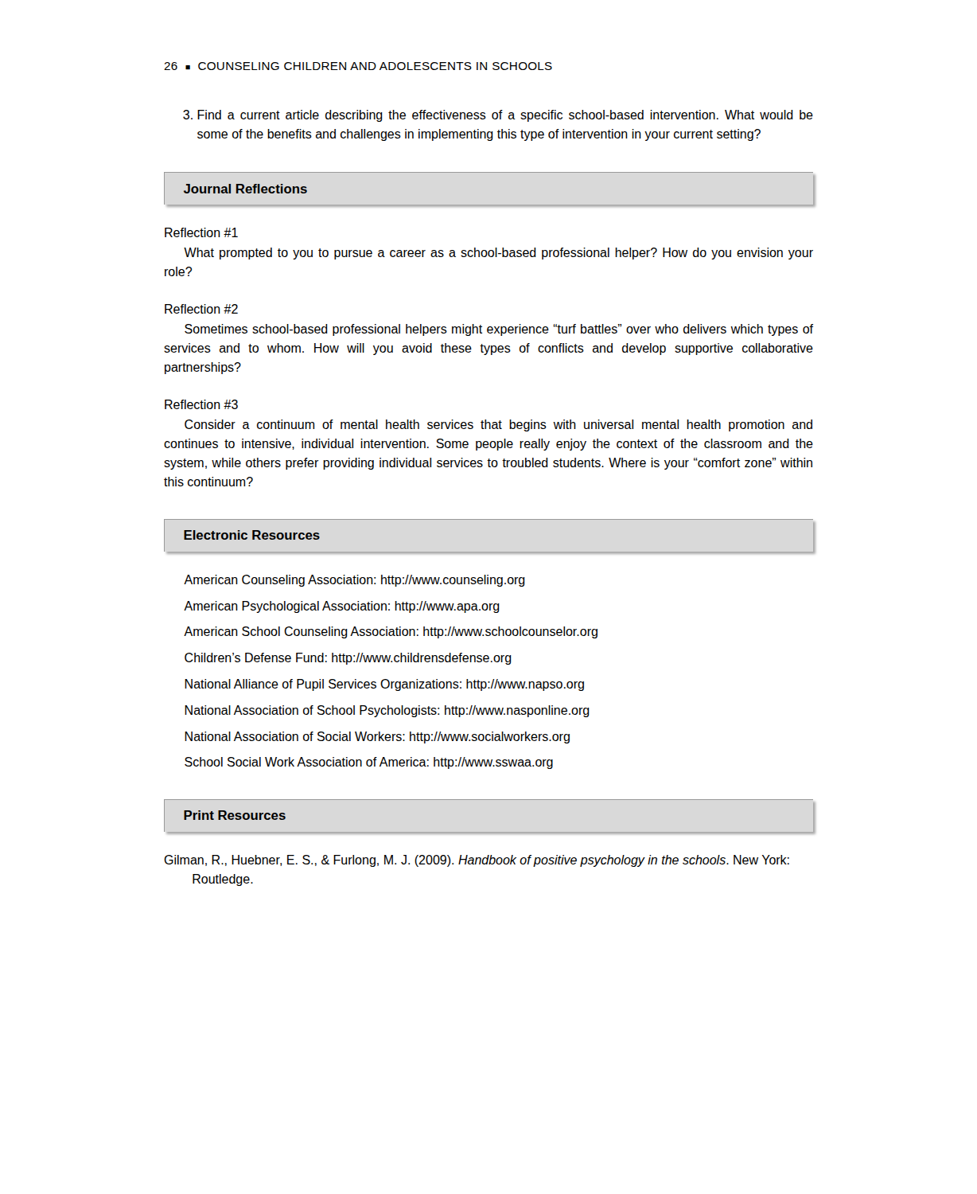26 ■ Counseling Children and Adolescents in Schools
Find a current article describing the effectiveness of a specific school-based intervention. What would be some of the benefits and challenges in implementing this type of intervention in your current setting?
Journal Reflections
Reflection #1
What prompted to you to pursue a career as a school-based professional helper? How do you envision your role?
Reflection #2
Sometimes school-based professional helpers might experience “turf battles” over who delivers which types of services and to whom. How will you avoid these types of conflicts and develop supportive collaborative partnerships?
Reflection #3
Consider a continuum of mental health services that begins with universal mental health promotion and continues to intensive, individual intervention. Some people really enjoy the context of the classroom and the system, while others prefer providing individual services to troubled students. Where is your “comfort zone” within this continuum?
Electronic Resources
American Counseling Association: http://www.counseling.org
American Psychological Association: http://www.apa.org
American School Counseling Association: http://www.schoolcounselor.org
Children’s Defense Fund: http://www.childrensdefense.org
National Alliance of Pupil Services Organizations: http://www.napso.org
National Association of School Psychologists: http://www.nasponline.org
National Association of Social Workers: http://www.socialworkers.org
School Social Work Association of America: http://www.sswaa.org
Print Resources
Gilman, R., Huebner, E. S., & Furlong, M. J. (2009). Handbook of positive psychology in the schools. New York: Routledge.